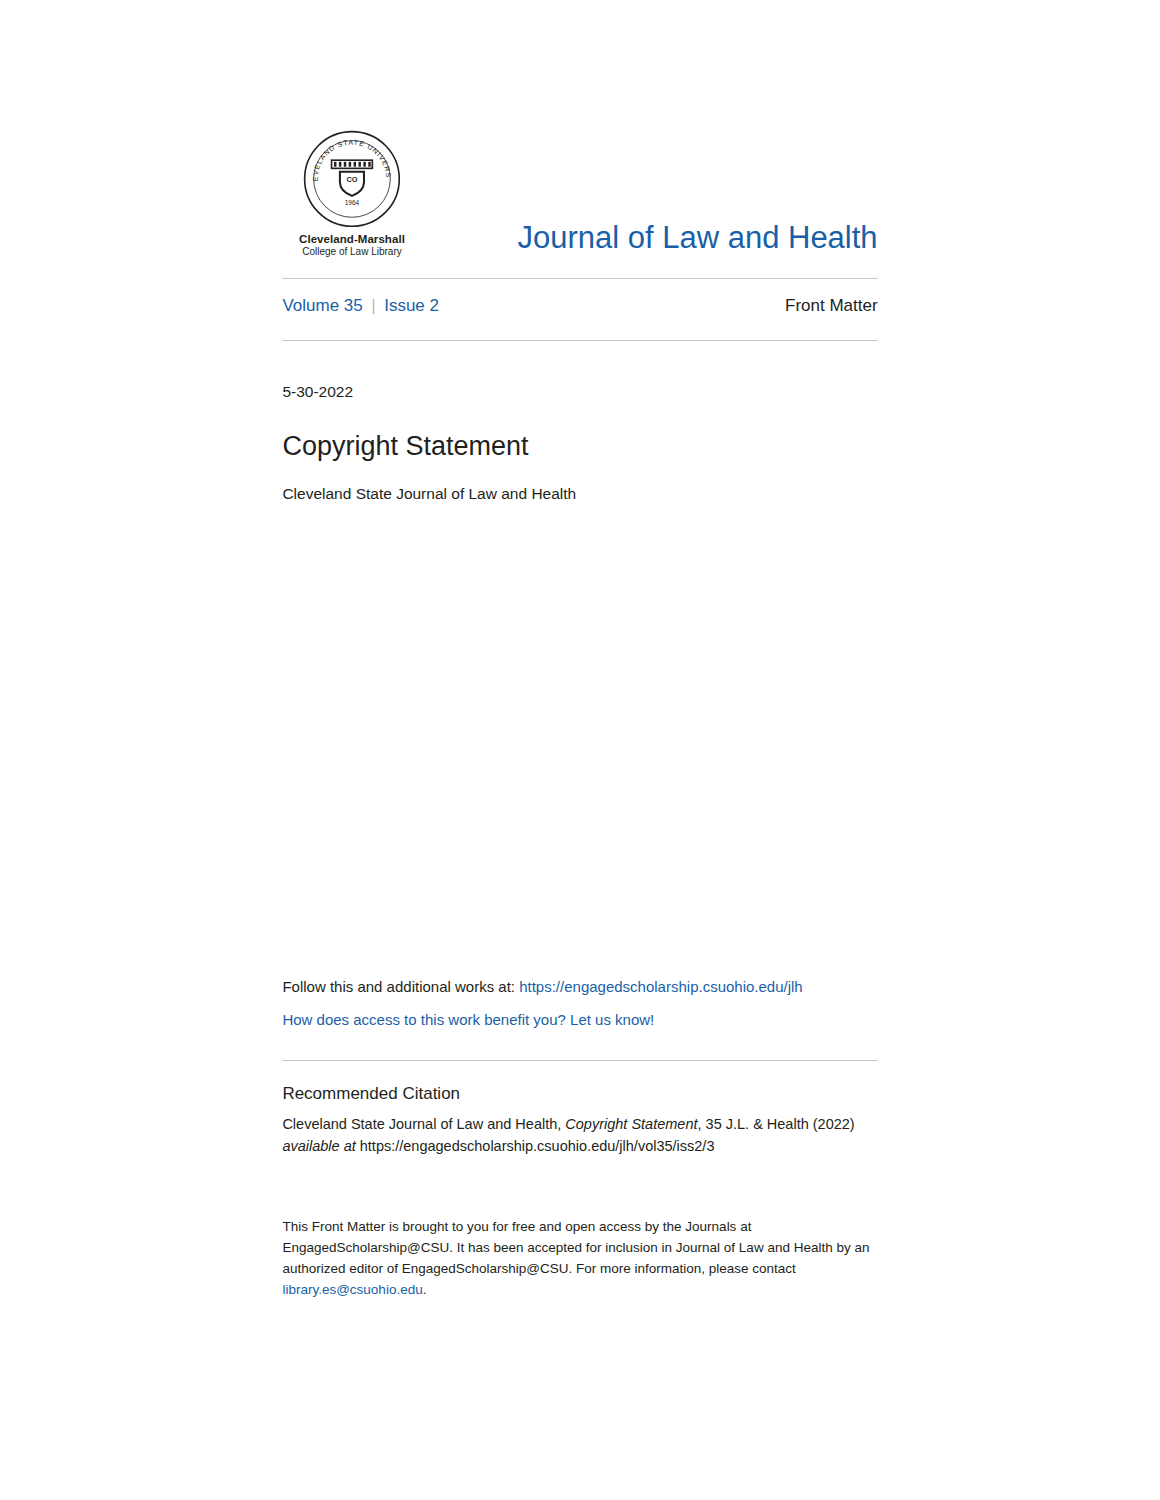CLEVELAND STATE UNIVERSITY CO 1964
Cleveland-Marshall
College of Law Library
Journal of Law and Health
Volume 35|Issue 2
Front Matter
5-30-2022
Copyright Statement
Cleveland State Journal of Law and Health
Follow this and additional works at: https://engagedscholarship.csuohio.edu/jlh
How does access to this work benefit you? Let us know!
Recommended Citation
Cleveland State Journal of Law and Health, Copyright Statement, 35 J.L. & Health (2022)
available at https://engagedscholarship.csuohio.edu/jlh/vol35/iss2/3
This Front Matter is brought to you for free and open access by the Journals at EngagedScholarship@CSU. It has been accepted for inclusion in Journal of Law and Health by an authorized editor of EngagedScholarship@CSU. For more information, please contact library.es@csuohio.edu.